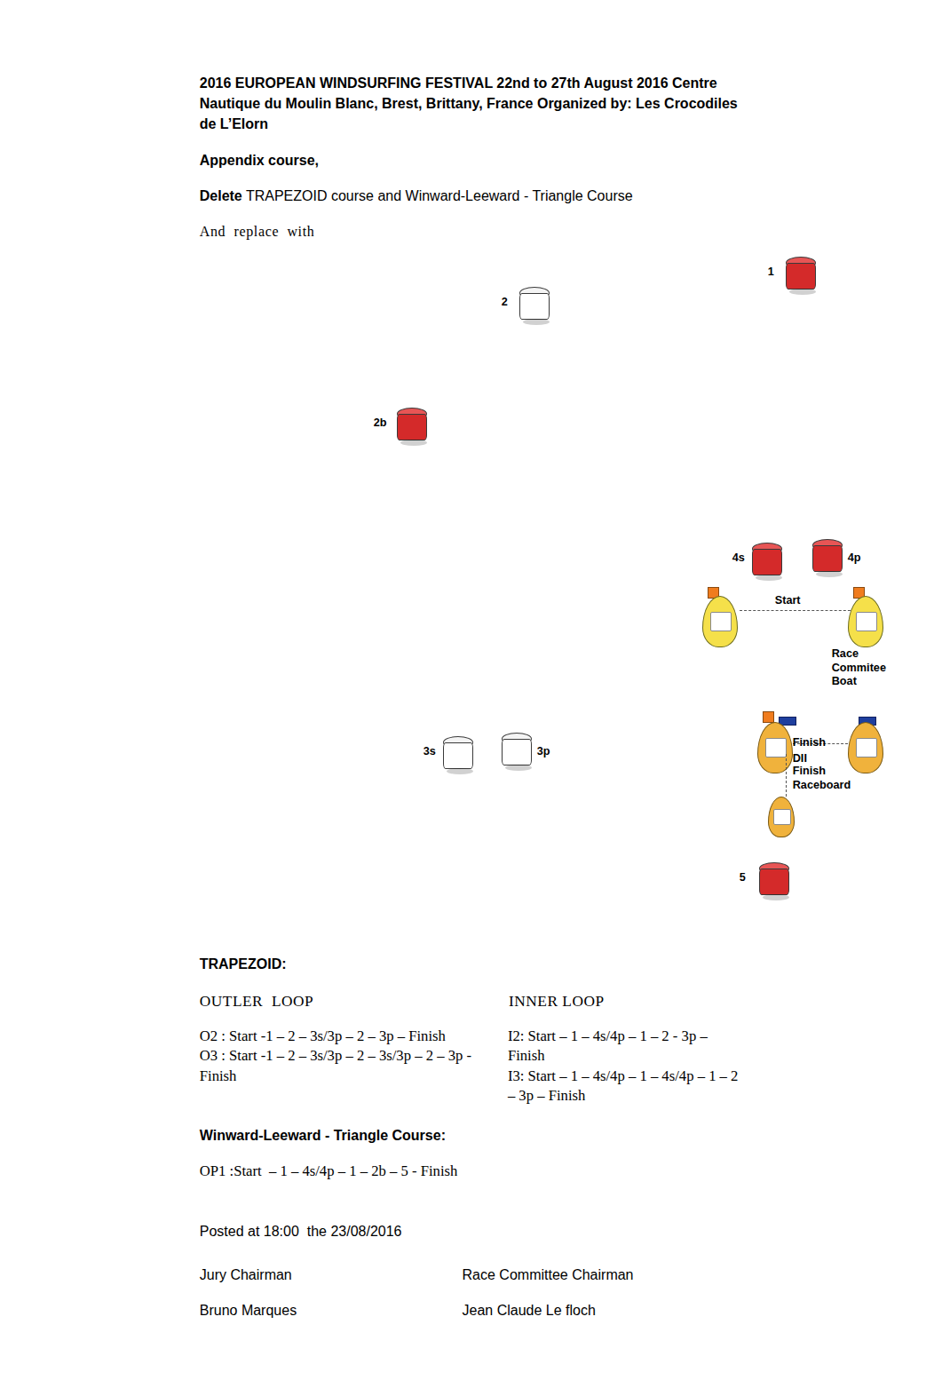2016 EUROPEAN WINDSURFING FESTIVAL 22nd to 27th August 2016 Centre Nautique du Moulin Blanc, Brest, Brittany, France Organized by: Les Crocodiles de L’Elorn
Appendix course,
Delete TRAPEZOID course and Winward-Leeward - Triangle Course
And replace with
1
2
2b
4s
4p
Start
Race
Commitee
Boat
3s
3p
Finish DII
Finish
Raceboard
5
TRAPEZOID:
| OUTLER LOOP | INNER LOOP |
| O2 : Start -1 – 2 – 3s/3p – 2 – 3p – Finish O3 : Start -1 – 2 – 3s/3p – 2 – 3s/3p – 2 – 3p - Finish | I2: Start – 1 – 4s/4p – 1 – 2 - 3p – Finish I3: Start – 1 – 4s/4p – 1 – 4s/4p – 1 – 2 – 3p – Finish |
Winward-Leeward - Triangle Course:
OP1 :Start – 1 – 4s/4p – 1 – 2b – 5 - Finish
Posted at 18:00 the 23/08/2016
| Jury Chairman | Race Committee Chairman |
| Bruno Marques | Jean Claude Le floch |